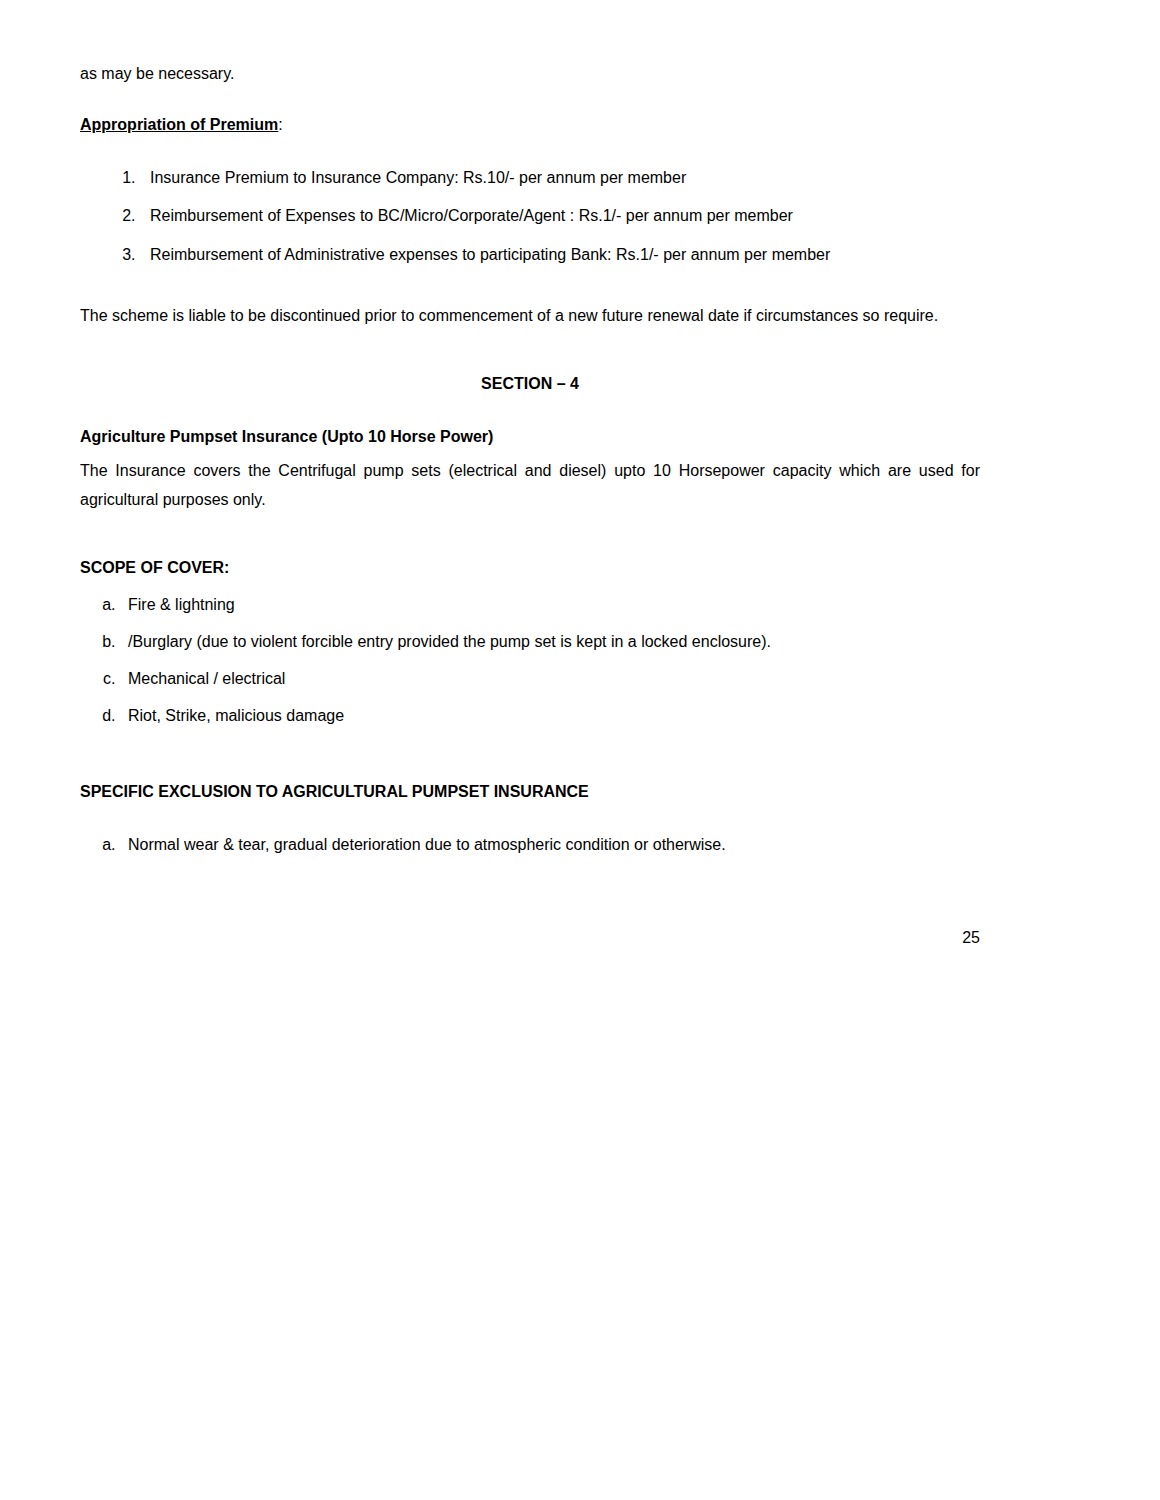as may be necessary.
Appropriation of Premium:
Insurance Premium to Insurance Company: Rs.10/- per annum per member
Reimbursement of Expenses to BC/Micro/Corporate/Agent : Rs.1/- per annum per member
Reimbursement of Administrative expenses to participating Bank: Rs.1/- per annum per member
The scheme is liable to be discontinued prior to commencement of a new future renewal date if circumstances so require.
SECTION – 4
Agriculture Pumpset Insurance (Upto 10 Horse Power)
The Insurance covers the Centrifugal pump sets (electrical and diesel) upto 10 Horsepower capacity which are used for agricultural purposes only.
SCOPE OF COVER:
Fire & lightning
/Burglary (due to violent forcible entry provided the pump set is kept in a locked enclosure).
Mechanical / electrical
Riot, Strike, malicious damage
SPECIFIC EXCLUSION TO AGRICULTURAL PUMPSET INSURANCE
Normal wear & tear, gradual deterioration due to atmospheric condition or otherwise.
25